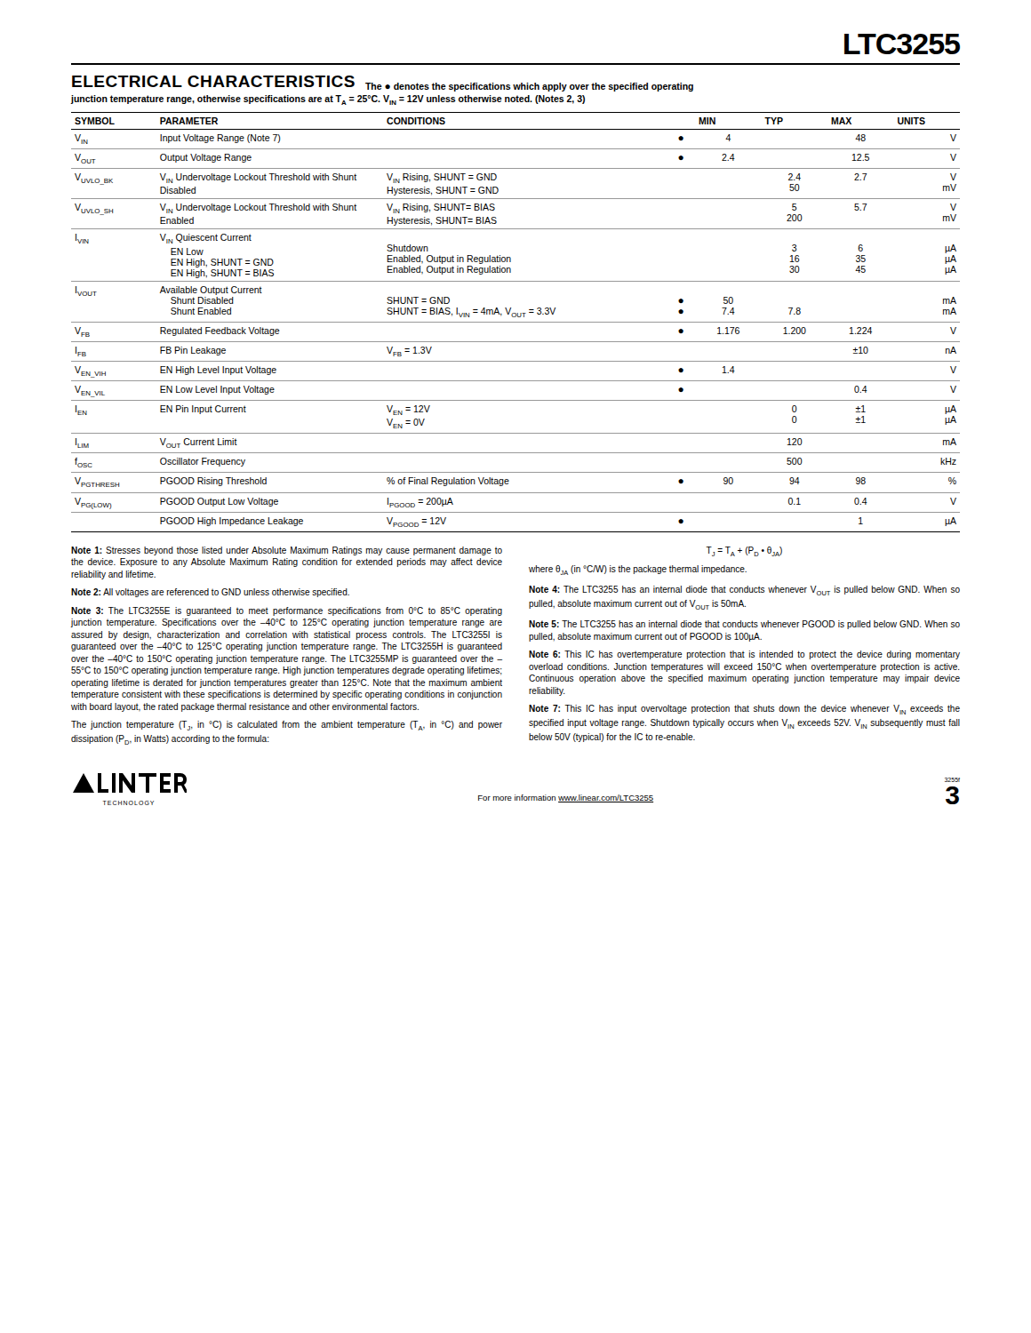LTC3255
ELECTRICAL CHARACTERISTICS The ● denotes the specifications which apply over the specified operating
junction temperature range, otherwise specifications are at TA = 25°C. VIN = 12V unless otherwise noted. (Notes 2, 3)
| SYMBOL | PARAMETER | CONDITIONS | | MIN | TYP | MAX | UNITS |
| --- | --- | --- | --- | --- | --- | --- | --- |
| V IN | Input Voltage Range (Note 7) | | ● | 4 | | 48 | V |
| V OUT | Output Voltage Range | | ● | 2.4 | | 12.5 | V |
| V UVLO_BK | V IN Undervoltage Lockout Threshold with Shunt Disabled | V IN Rising, SHUNT = GND Hysteresis, SHUNT = GND | | | 2.4 50 | 2.7 | V mV |
| V UVLO_SH | V IN Undervoltage Lockout Threshold with Shunt Enabled | V IN Rising, SHUNT= BIAS Hysteresis, SHUNT= BIAS | | | 5 200 | 5.7 | V mV |
| I VIN | V IN Quiescent Current EN Low EN High, SHUNT = GND EN High, SHUNT = BIAS | Shutdown Enabled, Output in Regulation Enabled, Output in Regulation | | | 3 16 30 | 6 35 45 | µA µA µA |
| I VOUT | Available Output Current Shunt Disabled Shunt Enabled | SHUNT = GND SHUNT = BIAS, I VIN = 4mA, V OUT = 3.3V | ● ● | 50 7.4 | 7.8 | | mA mA |
| V FB | Regulated Feedback Voltage | | ● | 1.176 | 1.200 | 1.224 | V |
| I FB | FB Pin Leakage | V FB = 1.3V | | | | ±10 | nA |
| V EN_VIH | EN High Level Input Voltage | | ● | 1.4 | | | V |
| V EN_VIL | EN Low Level Input Voltage | | ● | | | 0.4 | V |
| I EN | EN Pin Input Current | V EN = 12V V EN = 0V | | | 0 0 | ±1 ±1 | µA µA |
| I LIM | V OUT Current Limit | | | | 120 | | mA |
| f OSC | Oscillator Frequency | | | | 500 | | kHz |
| V PGTHRESH | PGOOD Rising Threshold | % of Final Regulation Voltage | ● | 90 | 94 | 98 | % |
| V PG(LOW) | PGOOD Output Low Voltage | I PGOOD = 200µA | | | 0.1 | 0.4 | V |
| | PGOOD High Impedance Leakage | V PGOOD = 12V | ● | | | 1 | µA |
Note 1: Stresses beyond those listed under Absolute Maximum Ratings may cause permanent damage to the device. Exposure to any Absolute Maximum Rating condition for extended periods may affect device reliability and lifetime.
Note 2: All voltages are referenced to GND unless otherwise specified.
Note 3: The LTC3255E is guaranteed to meet performance specifications from 0°C to 85°C operating junction temperature. Specifications over the –40°C to 125°C operating junction temperature range are assured by design, characterization and correlation with statistical process controls. The LTC3255I is guaranteed over the –40°C to 125°C operating junction temperature range. The LTC3255H is guaranteed over the –40°C to 150°C operating junction temperature range. The LTC3255MP is guaranteed over the –55°C to 150°C operating junction temperature range. High junction temperatures degrade operating lifetimes; operating lifetime is derated for junction temperatures greater than 125°C. Note that the maximum ambient temperature consistent with these specifications is determined by specific operating conditions in conjunction with board layout, the rated package thermal resistance and other environmental factors.
The junction temperature (TJ, in °C) is calculated from the ambient temperature (TA, in °C) and power dissipation (PD, in Watts) according to the formula:
TJ = TA + (PD • θJA)
where θJA (in °C/W) is the package thermal impedance.
Note 4: The LTC3255 has an internal diode that conducts whenever VOUT is pulled below GND. When so pulled, absolute maximum current out of VOUT is 50mA.
Note 5: The LTC3255 has an internal diode that conducts whenever PGOOD is pulled below GND. When so pulled, absolute maximum current out of PGOOD is 100µA.
Note 6: This IC has overtemperature protection that is intended to protect the device during momentary overload conditions. Junction temperatures will exceed 150°C when overtemperature protection is active. Continuous operation above the specified maximum operating junction temperature may impair device reliability.
Note 7: This IC has input overvoltage protection that shuts down the device whenever VIN exceeds the specified input voltage range. Shutdown typically occurs when VIN exceeds 52V. VIN subsequently must fall below 50V (typical) for the IC to re-enable.
TECHNOLOGY
For more information www.linear.com/LTC3255
3255f
3